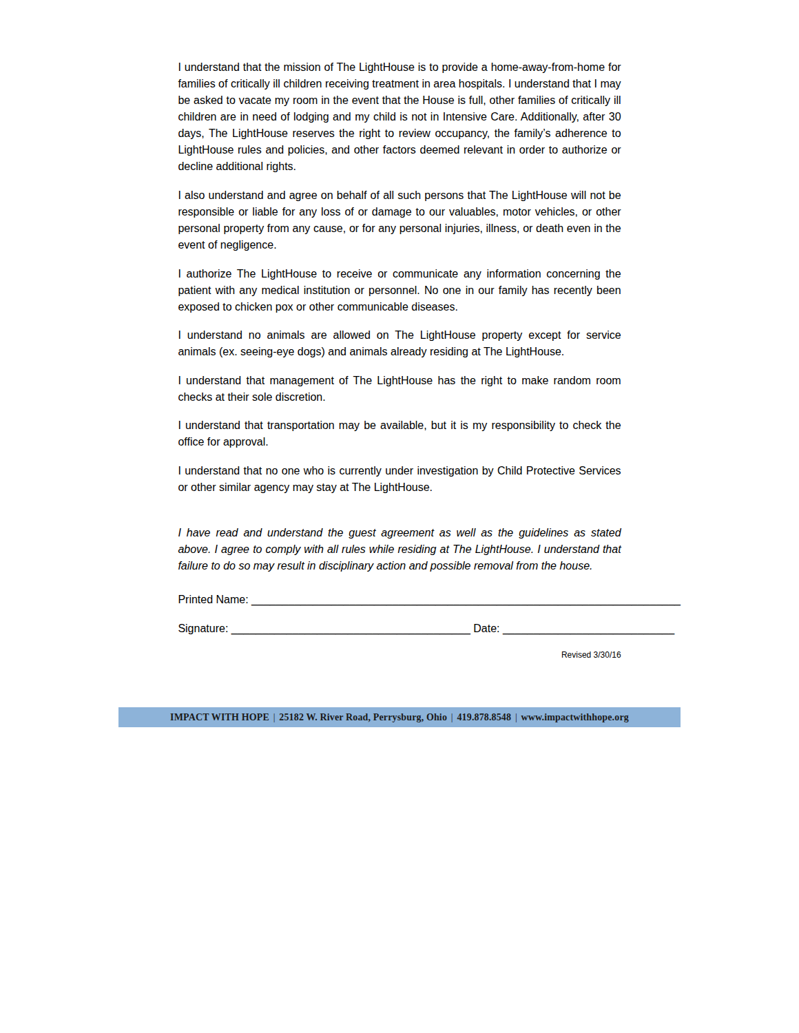I understand that the mission of The LightHouse is to provide a home-away-from-home for families of critically ill children receiving treatment in area hospitals. I understand that I may be asked to vacate my room in the event that the House is full, other families of critically ill children are in need of lodging and my child is not in Intensive Care. Additionally, after 30 days, The LightHouse reserves the right to review occupancy, the family’s adherence to LightHouse rules and policies, and other factors deemed relevant in order to authorize or decline additional rights.
I also understand and agree on behalf of all such persons that The LightHouse will not be responsible or liable for any loss of or damage to our valuables, motor vehicles, or other personal property from any cause, or for any personal injuries, illness, or death even in the event of negligence.
I authorize The LightHouse to receive or communicate any information concerning the patient with any medical institution or personnel. No one in our family has recently been exposed to chicken pox or other communicable diseases.
I understand no animals are allowed on The LightHouse property except for service animals (ex. seeing-eye dogs) and animals already residing at The LightHouse.
I understand that management of The LightHouse has the right to make random room checks at their sole discretion.
I understand that transportation may be available, but it is my responsibility to check the office for approval.
I understand that no one who is currently under investigation by Child Protective Services or other similar agency may stay at The LightHouse.
I have read and understand the guest agreement as well as the guidelines as stated above. I agree to comply with all rules while residing at The LightHouse. I understand that failure to do so may result in disciplinary action and possible removal from the house.
Printed Name: ______________________________________________________________________
Signature: _______________________________________ Date: ____________________________
Revised 3/30/16
IMPACT WITH HOPE | 25182 W. River Road, Perrysburg, Ohio | 419.878.8548 | www.impactwithhope.org